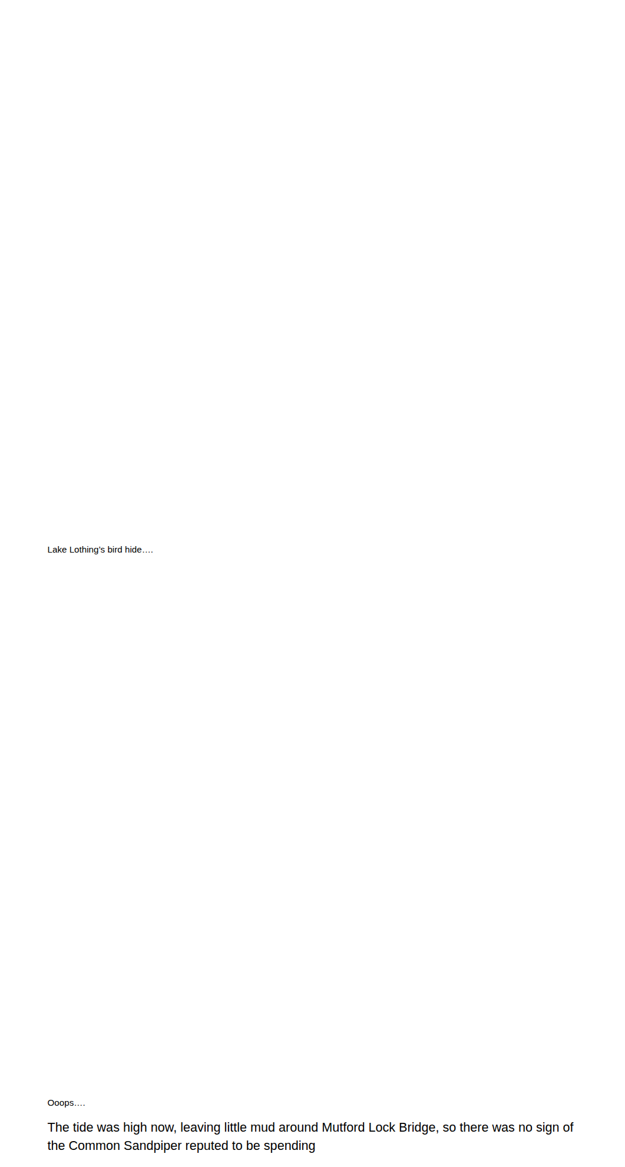Lake Lothing’s bird hide….
Ooops….
The tide was high now, leaving little mud around Mutford Lock Bridge, so there was no sign of the Common Sandpiper reputed to be spending